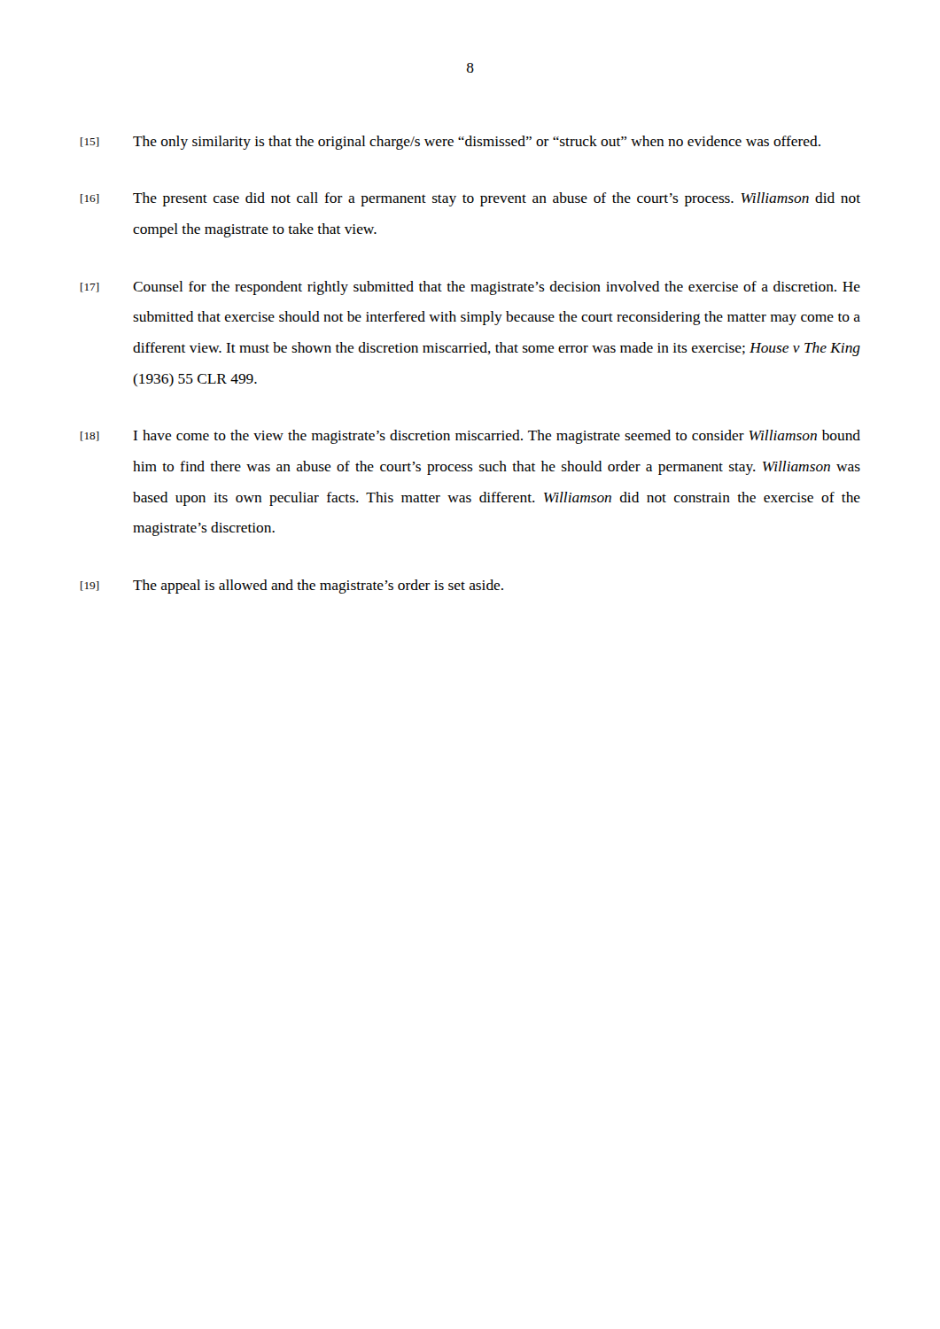8
[15]
The only similarity is that the original charge/s were “dismissed” or “struck out” when no evidence was offered.
[16]
The present case did not call for a permanent stay to prevent an abuse of the court’s process. Williamson did not compel the magistrate to take that view.
[17]
Counsel for the respondent rightly submitted that the magistrate’s decision involved the exercise of a discretion. He submitted that exercise should not be interfered with simply because the court reconsidering the matter may come to a different view. It must be shown the discretion miscarried, that some error was made in its exercise; House v The King (1936) 55 CLR 499.
[18]
I have come to the view the magistrate’s discretion miscarried. The magistrate seemed to consider Williamson bound him to find there was an abuse of the court’s process such that he should order a permanent stay. Williamson was based upon its own peculiar facts. This matter was different. Williamson did not constrain the exercise of the magistrate’s discretion.
[19]
The appeal is allowed and the magistrate’s order is set aside.